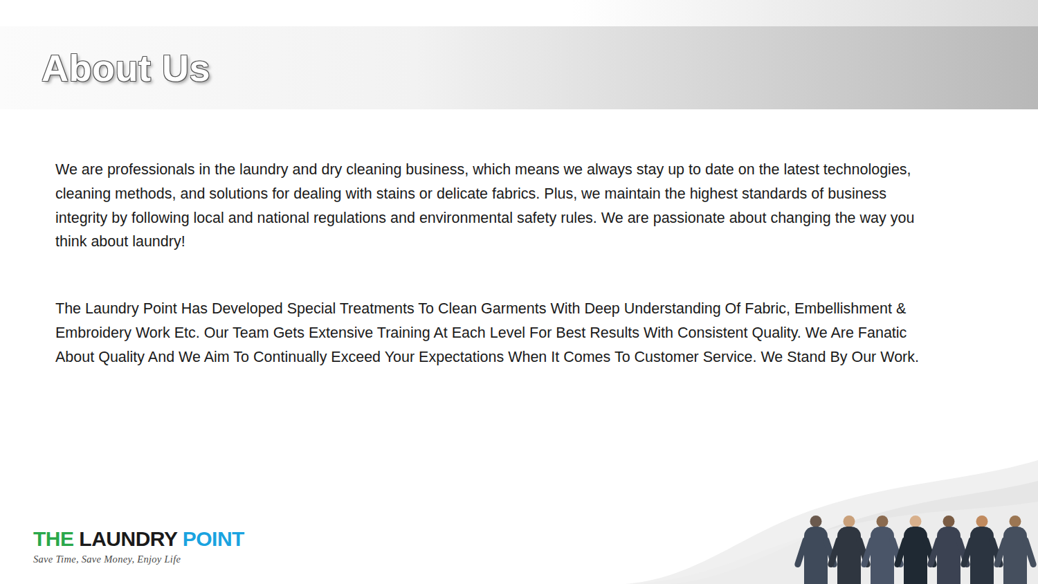About Us
We are professionals in the laundry and dry cleaning business, which means we always stay up to date on the latest technologies, cleaning methods, and solutions for dealing with stains or delicate fabrics. Plus, we maintain the highest standards of business integrity by following local and national regulations and environmental safety rules. We are passionate about changing the way you think about laundry!
The Laundry Point Has Developed Special Treatments To Clean Garments With Deep Understanding Of Fabric, Embellishment & Embroidery Work Etc. Our Team Gets Extensive Training At Each Level For Best Results With Consistent Quality. We Are Fanatic About Quality And We Aim To Continually Exceed Your Expectations When It Comes To Customer Service. We Stand By Our Work.
THE LAUNDRY POINT
Save Time, Save Money, Enjoy Life